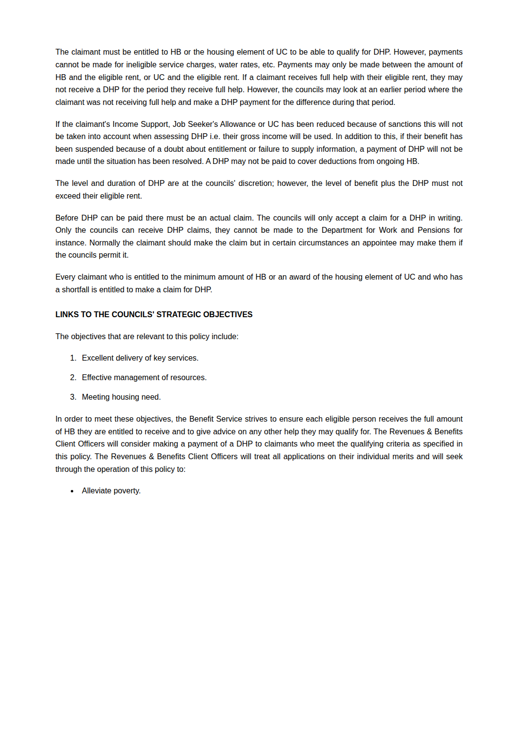The claimant must be entitled to HB or the housing element of UC to be able to qualify for DHP. However, payments cannot be made for ineligible service charges, water rates, etc. Payments may only be made between the amount of HB and the eligible rent, or UC and the eligible rent. If a claimant receives full help with their eligible rent, they may not receive a DHP for the period they receive full help. However, the councils may look at an earlier period where the claimant was not receiving full help and make a DHP payment for the difference during that period.
If the claimant's Income Support, Job Seeker's Allowance or UC has been reduced because of sanctions this will not be taken into account when assessing DHP i.e. their gross income will be used. In addition to this, if their benefit has been suspended because of a doubt about entitlement or failure to supply information, a payment of DHP will not be made until the situation has been resolved. A DHP may not be paid to cover deductions from ongoing HB.
The level and duration of DHP are at the councils' discretion; however, the level of benefit plus the DHP must not exceed their eligible rent.
Before DHP can be paid there must be an actual claim. The councils will only accept a claim for a DHP in writing. Only the councils can receive DHP claims, they cannot be made to the Department for Work and Pensions for instance. Normally the claimant should make the claim but in certain circumstances an appointee may make them if the councils permit it.
Every claimant who is entitled to the minimum amount of HB or an award of the housing element of UC and who has a shortfall is entitled to make a claim for DHP.
LINKS TO THE COUNCILS' STRATEGIC OBJECTIVES
The objectives that are relevant to this policy include:
Excellent delivery of key services.
Effective management of resources.
Meeting housing need.
In order to meet these objectives, the Benefit Service strives to ensure each eligible person receives the full amount of HB they are entitled to receive and to give advice on any other help they may qualify for. The Revenues & Benefits Client Officers will consider making a payment of a DHP to claimants who meet the qualifying criteria as specified in this policy. The Revenues & Benefits Client Officers will treat all applications on their individual merits and will seek through the operation of this policy to:
Alleviate poverty.